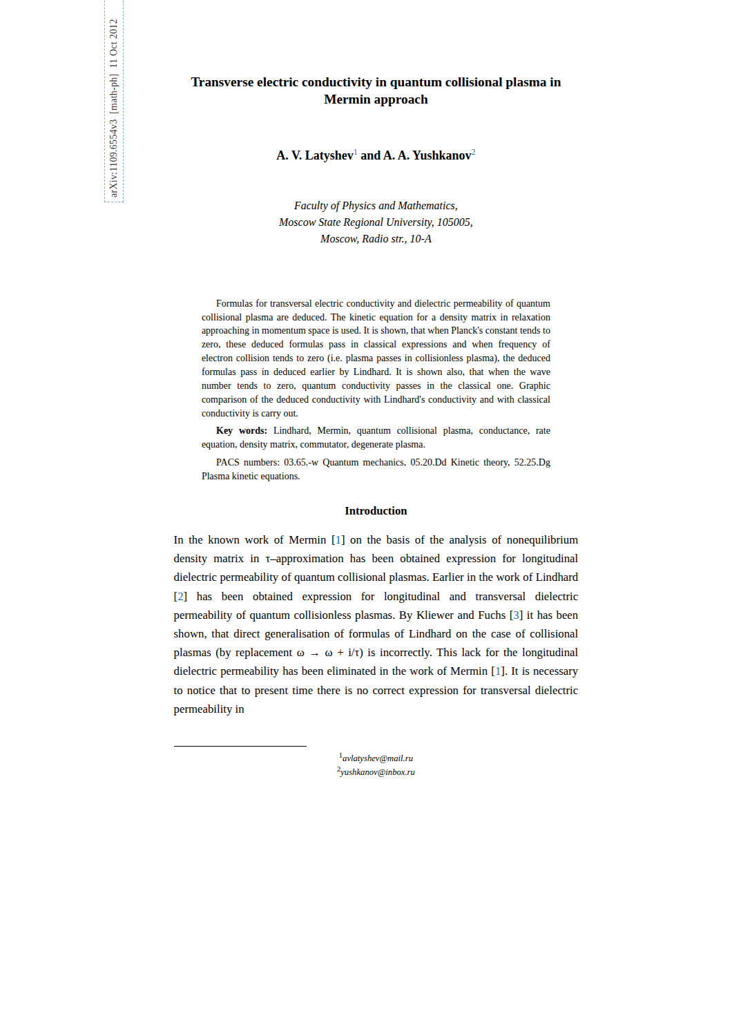arXiv:1109.6554v3 [math-ph] 11 Oct 2012
Transverse electric conductivity in quantum collisional plasma in
Mermin approach
A. V. Latyshev1 and A. A. Yushkanov2
Faculty of Physics and Mathematics,
Moscow State Regional University, 105005,
Moscow, Radio str., 10-A
Formulas for transversal electric conductivity and dielectric permeability of quantum collisional plasma are deduced. The kinetic equation for a density matrix in relaxation approaching in momentum space is used. It is shown, that when Planck's constant tends to zero, these deduced formulas pass in classical expressions and when frequency of electron collision tends to zero (i.e. plasma passes in collisionless plasma), the deduced formulas pass in deduced earlier by Lindhard. It is shown also, that when the wave number tends to zero, quantum conductivity passes in the classical one. Graphic comparison of the deduced conductivity with Lindhard's conductivity and with classical conductivity is carry out.
Key words: Lindhard, Mermin, quantum collisional plasma, conductance, rate equation, density matrix, commutator, degenerate plasma.
PACS numbers: 03.65.-w Quantum mechanics, 05.20.Dd Kinetic theory, 52.25.Dg Plasma kinetic equations.
Introduction
In the known work of Mermin [1] on the basis of the analysis of nonequilibrium density matrix in τ–approximation has been obtained expression for longitudinal dielectric permeability of quantum collisional plasmas. Earlier in the work of Lindhard [2] has been obtained expression for longitudinal and transversal dielectric permeability of quantum collisionless plasmas. By Kliewer and Fuchs [3] it has been shown, that direct generalisation of formulas of Lindhard on the case of collisional plasmas (by replacement ω → ω + i/τ) is incorrectly. This lack for the longitudinal dielectric permeability has been eliminated in the work of Mermin [1]. It is necessary to notice that to present time there is no correct expression for transversal dielectric permeability in
1avlatyshev@mail.ru
2yushkanov@inbox.ru